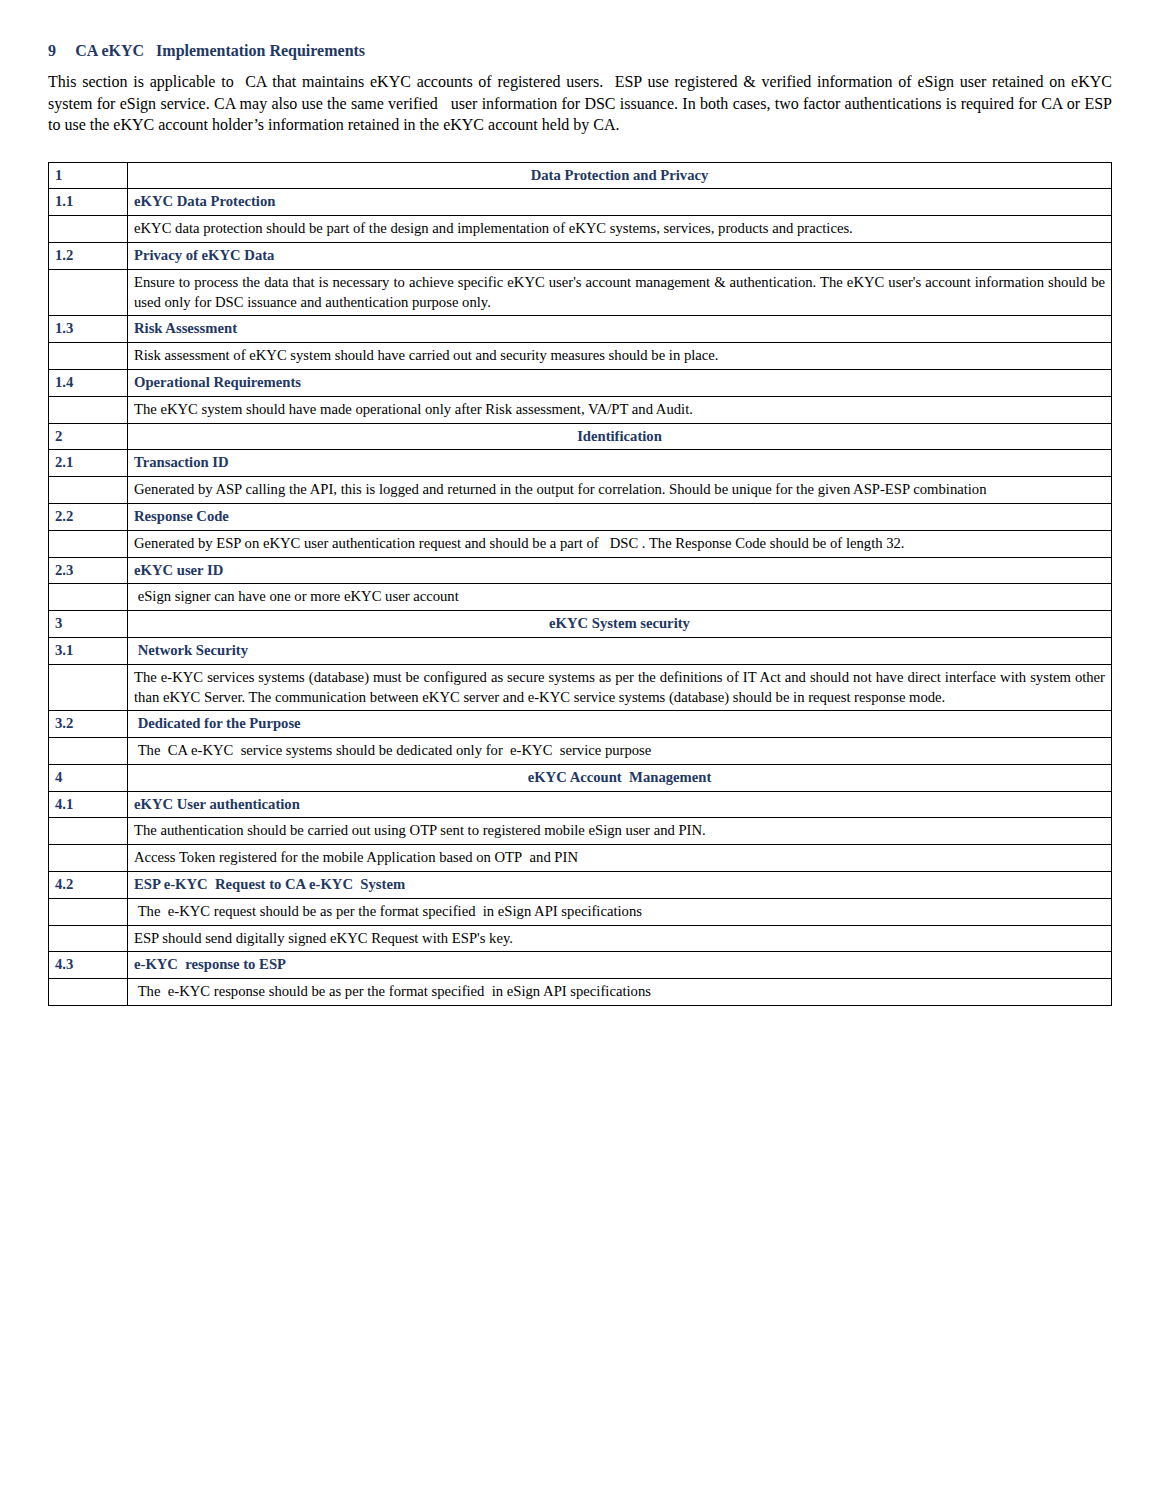9 CA eKYC Implementation Requirements
This section is applicable to CA that maintains eKYC accounts of registered users. ESP use registered & verified information of eSign user retained on eKYC system for eSign service. CA may also use the same verified user information for DSC issuance. In both cases, two factor authentications is required for CA or ESP to use the eKYC account holder’s information retained in the eKYC account held by CA.
| 1 | Data Protection and Privacy |
| 1.1 | eKYC Data Protection |
| | eKYC data protection should be part of the design and implementation of eKYC systems, services, products and practices. |
| 1.2 | Privacy of eKYC Data |
| | Ensure to process the data that is necessary to achieve specific eKYC user's account management & authentication. The eKYC user's account information should be used only for DSC issuance and authentication purpose only. |
| 1.3 | Risk Assessment |
| | Risk assessment of eKYC system should have carried out and security measures should be in place. |
| 1.4 | Operational Requirements |
| | The eKYC system should have made operational only after Risk assessment, VA/PT and Audit. |
| 2 | Identification |
| 2.1 | Transaction ID |
| | Generated by ASP calling the API, this is logged and returned in the output for correlation. Should be unique for the given ASP-ESP combination |
| 2.2 | Response Code |
| | Generated by ESP on eKYC user authentication request and should be a part of DSC . The Response Code should be of length 32. |
| 2.3 | eKYC user ID |
| | eSign signer can have one or more eKYC user account |
| 3 | eKYC System security |
| 3.1 | Network Security |
| | The e-KYC services systems (database) must be configured as secure systems as per the definitions of IT Act and should not have direct interface with system other than eKYC Server. The communication between eKYC server and e-KYC service systems (database) should be in request response mode. |
| 3.2 | Dedicated for the Purpose |
| | The CA e-KYC service systems should be dedicated only for e-KYC service purpose |
| 4 | eKYC Account Management |
| 4.1 | eKYC User authentication |
| | The authentication should be carried out using OTP sent to registered mobile eSign user and PIN. |
| | Access Token registered for the mobile Application based on OTP and PIN |
| 4.2 | ESP e-KYC Request to CA e-KYC System |
| | The e-KYC request should be as per the format specified in eSign API specifications |
| | ESP should send digitally signed eKYC Request with ESP's key. |
| 4.3 | e-KYC response to ESP |
| | The e-KYC response should be as per the format specified in eSign API specifications |